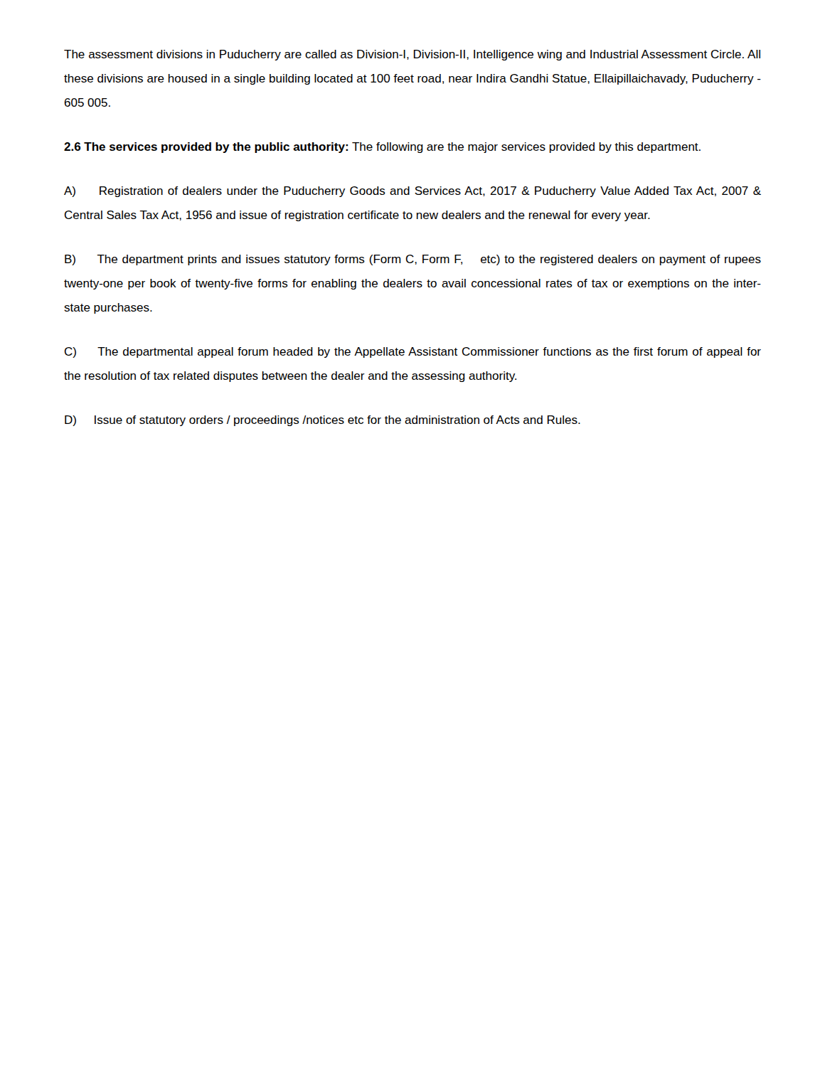The assessment divisions in Puducherry are called as Division-I, Division-II, Intelligence wing and Industrial Assessment Circle. All these divisions are housed in a single building located at 100 feet road, near Indira Gandhi Statue, Ellaipillaichavady, Puducherry - 605 005.
2.6 The services provided by the public authority: The following are the major services provided by this department.
A) Registration of dealers under the Puducherry Goods and Services Act, 2017 & Puducherry Value Added Tax Act, 2007 & Central Sales Tax Act, 1956 and issue of registration certificate to new dealers and the renewal for every year.
B) The department prints and issues statutory forms (Form C, Form F, etc) to the registered dealers on payment of rupees twenty-one per book of twenty-five forms for enabling the dealers to avail concessional rates of tax or exemptions on the inter-state purchases.
C) The departmental appeal forum headed by the Appellate Assistant Commissioner functions as the first forum of appeal for the resolution of tax related disputes between the dealer and the assessing authority.
D) Issue of statutory orders / proceedings /notices etc for the administration of Acts and Rules.